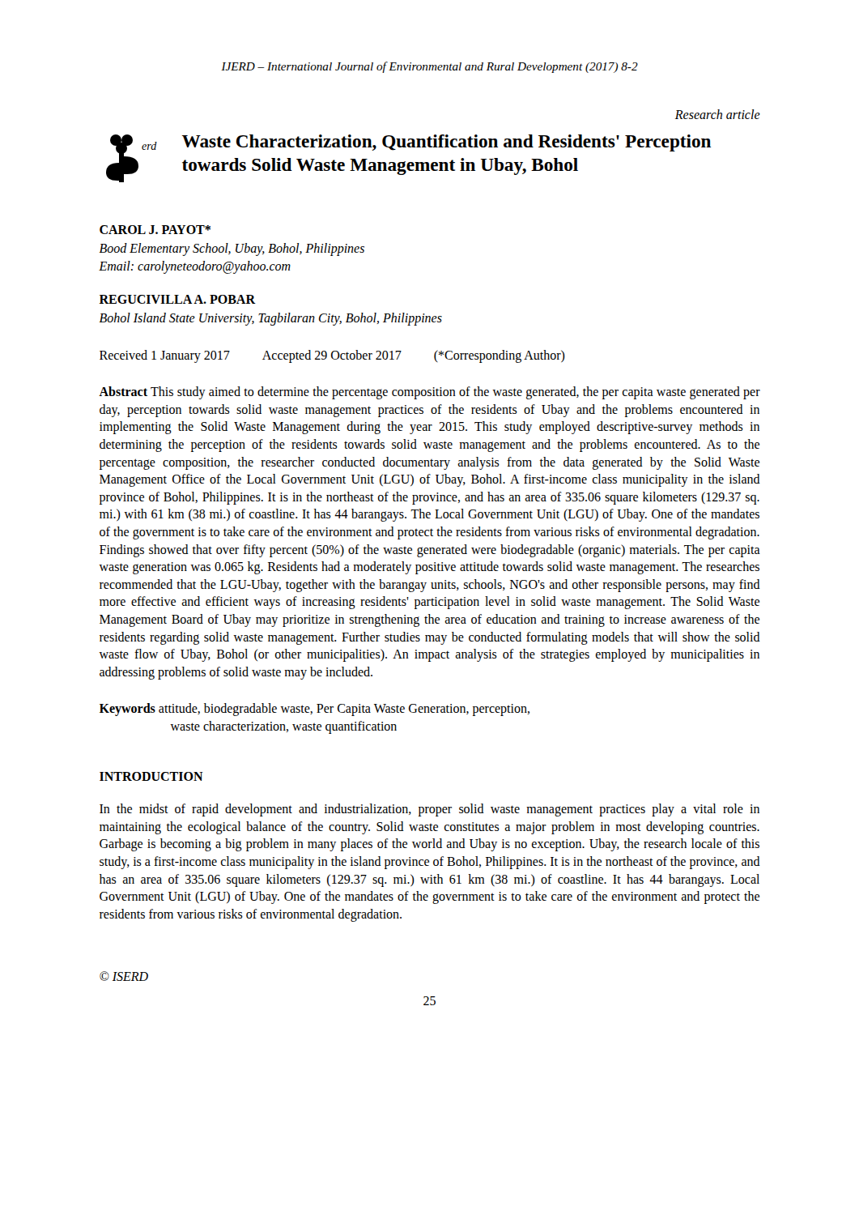IJERD – International Journal of Environmental and Rural Development (2017) 8-2
Research article
erd
Waste Characterization, Quantification and Residents' Perception towards Solid Waste Management in Ubay, Bohol
CAROL J. PAYOT*
Bood Elementary School, Ubay, Bohol, Philippines
Email: carolyneteodoro@yahoo.com
REGUCIVILLA A. POBAR
Bohol Island State University, Tagbilaran City, Bohol, Philippines
Received 1 January 2017 Accepted 29 October 2017(*Corresponding Author)
Abstract This study aimed to determine the percentage composition of the waste generated, the per capita waste generated per day, perception towards solid waste management practices of the residents of Ubay and the problems encountered in implementing the Solid Waste Management during the year 2015. This study employed descriptive-survey methods in determining the perception of the residents towards solid waste management and the problems encountered. As to the percentage composition, the researcher conducted documentary analysis from the data generated by the Solid Waste Management Office of the Local Government Unit (LGU) of Ubay, Bohol. A first-income class municipality in the island province of Bohol, Philippines. It is in the northeast of the province, and has an area of 335.06 square kilometers (129.37 sq. mi.) with 61 km (38 mi.) of coastline. It has 44 barangays. The Local Government Unit (LGU) of Ubay. One of the mandates of the government is to take care of the environment and protect the residents from various risks of environmental degradation. Findings showed that over fifty percent (50%) of the waste generated were biodegradable (organic) materials. The per capita waste generation was 0.065 kg. Residents had a moderately positive attitude towards solid waste management. The researches recommended that the LGU-Ubay, together with the barangay units, schools, NGO's and other responsible persons, may find more effective and efficient ways of increasing residents' participation level in solid waste management. The Solid Waste Management Board of Ubay may prioritize in strengthening the area of education and training to increase awareness of the residents regarding solid waste management. Further studies may be conducted formulating models that will show the solid waste flow of Ubay, Bohol (or other municipalities). An impact analysis of the strategies employed by municipalities in addressing problems of solid waste may be included.
Keywords attitude, biodegradable waste, Per Capita Waste Generation, perception, waste characterization, waste quantification
INTRODUCTION
In the midst of rapid development and industrialization, proper solid waste management practices play a vital role in maintaining the ecological balance of the country. Solid waste constitutes a major problem in most developing countries. Garbage is becoming a big problem in many places of the world and Ubay is no exception. Ubay, the research locale of this study, is a first-income class municipality in the island province of Bohol, Philippines. It is in the northeast of the province, and has an area of 335.06 square kilometers (129.37 sq. mi.) with 61 km (38 mi.) of coastline. It has 44 barangays. Local Government Unit (LGU) of Ubay. One of the mandates of the government is to take care of the environment and protect the residents from various risks of environmental degradation.
© ISERD
25